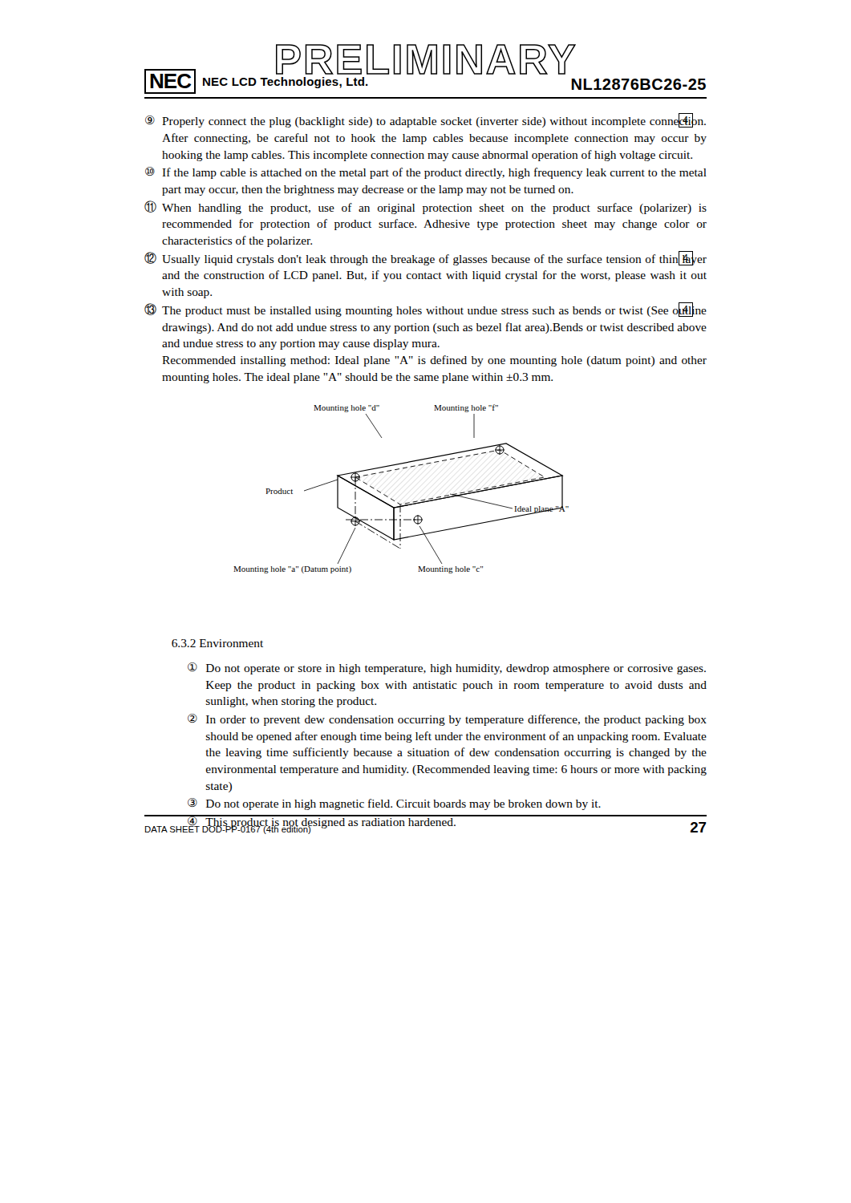PRELIMINARY
NEC NEC LCD Technologies, Ltd.
NL12876BC26-25
⑨ Properly connect the plug (backlight side) to adaptable socket (inverter side) without incomplete connection. After connecting, be careful not to hook the lamp cables because incomplete connection may occur by hooking the lamp cables. This incomplete connection may cause abnormal operation of high voltage circuit. 4
⑩ If the lamp cable is attached on the metal part of the product directly, high frequency leak current to the metal part may occur, then the brightness may decrease or the lamp may not be turned on.
⑪ When handling the product, use of an original protection sheet on the product surface (polarizer) is recommended for protection of product surface. Adhesive type protection sheet may change color or characteristics of the polarizer.
⑫ Usually liquid crystals don't leak through the breakage of glasses because of the surface tension of thin layer and the construction of LCD panel. But, if you contact with liquid crystal for the worst, please wash it out with soap. 4
⑬ The product must be installed using mounting holes without undue stress such as bends or twist (See outline drawings). And do not add undue stress to any portion (such as bezel flat area).Bends or twist described above and undue stress to any portion may cause display mura.
Recommended installing method: Ideal plane "A" is defined by one mounting hole (datum point) and other mounting holes. The ideal plane "A" should be the same plane within ±0.3 mm. 4
Mounting hole "d" Mounting hole "f" Product Ideal plane "A" Mounting hole "a" (Datum point) Mounting hole "c"
6.3.2 Environment
① Do not operate or store in high temperature, high humidity, dewdrop atmosphere or corrosive gases. Keep the product in packing box with antistatic pouch in room temperature to avoid dusts and sunlight, when storing the product.
② In order to prevent dew condensation occurring by temperature difference, the product packing box should be opened after enough time being left under the environment of an unpacking room. Evaluate the leaving time sufficiently because a situation of dew condensation occurring is changed by the environmental temperature and humidity. (Recommended leaving time: 6 hours or more with packing state)
③ Do not operate in high magnetic field. Circuit boards may be broken down by it.
④ This product is not designed as radiation hardened.
DATA SHEET DOD-PP-0167 (4th edition) 27